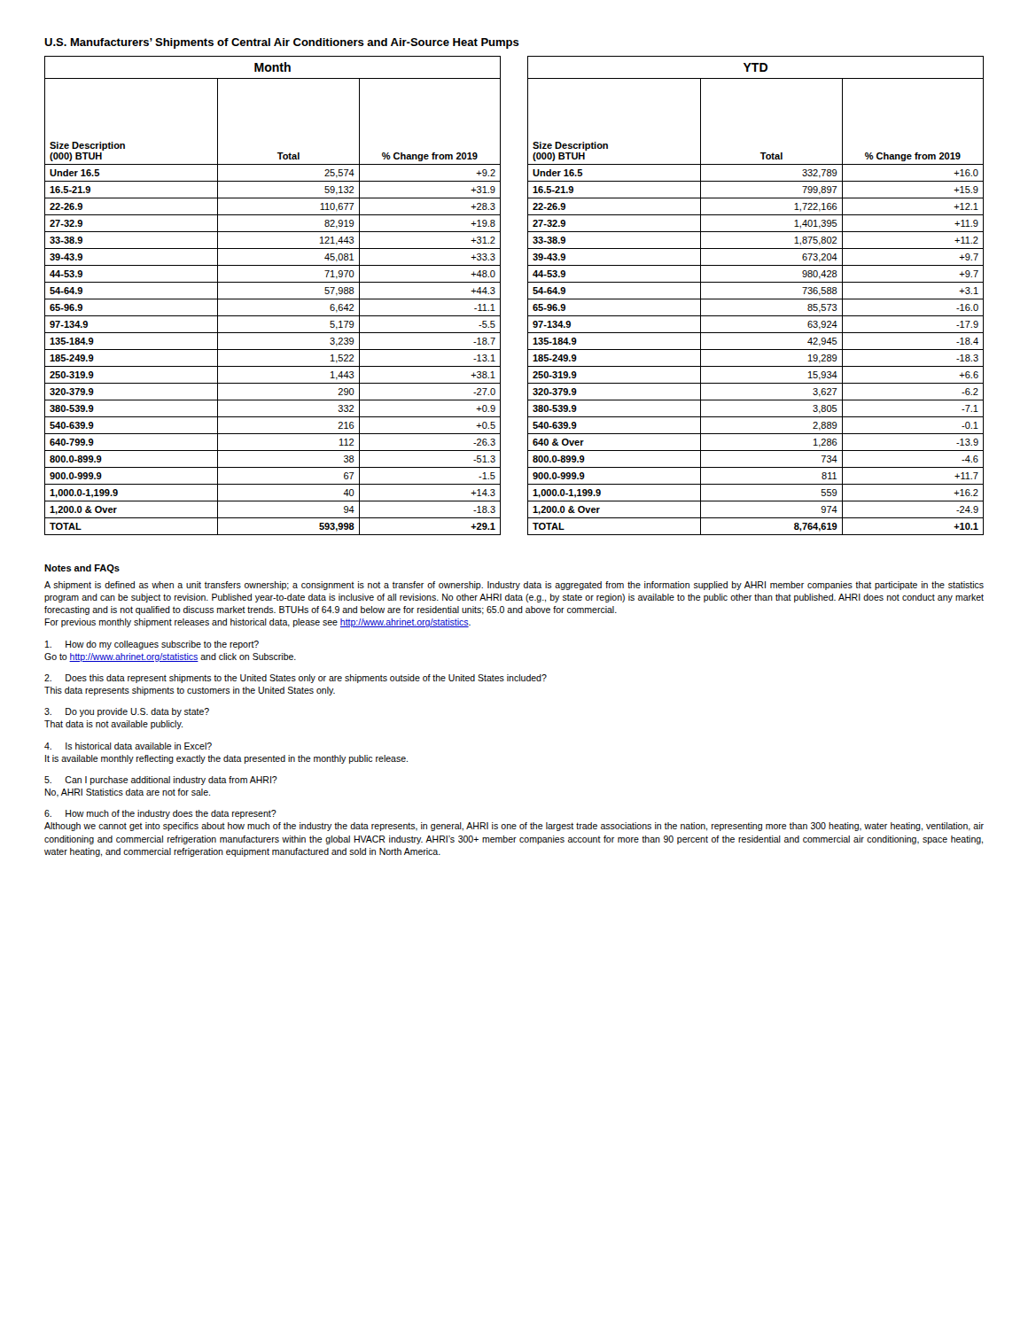U.S. Manufacturers’ Shipments of Central Air Conditioners and Air-Source Heat Pumps
Month
| Size Description (000) BTUH | Total | % Change from 2019 |
| --- | --- | --- |
| Under 16.5 | 25,574 | +9.2 |
| 16.5-21.9 | 59,132 | +31.9 |
| 22-26.9 | 110,677 | +28.3 |
| 27-32.9 | 82,919 | +19.8 |
| 33-38.9 | 121,443 | +31.2 |
| 39-43.9 | 45,081 | +33.3 |
| 44-53.9 | 71,970 | +48.0 |
| 54-64.9 | 57,988 | +44.3 |
| 65-96.9 | 6,642 | -11.1 |
| 97-134.9 | 5,179 | -5.5 |
| 135-184.9 | 3,239 | -18.7 |
| 185-249.9 | 1,522 | -13.1 |
| 250-319.9 | 1,443 | +38.1 |
| 320-379.9 | 290 | -27.0 |
| 380-539.9 | 332 | +0.9 |
| 540-639.9 | 216 | +0.5 |
| 640-799.9 | 112 | -26.3 |
| 800.0-899.9 | 38 | -51.3 |
| 900.0-999.9 | 67 | -1.5 |
| 1,000.0-1,199.9 | 40 | +14.3 |
| 1,200.0 & Over | 94 | -18.3 |
| TOTAL | 593,998 | +29.1 |
YTD
| Size Description (000) BTUH | Total | % Change from 2019 |
| --- | --- | --- |
| Under 16.5 | 332,789 | +16.0 |
| 16.5-21.9 | 799,897 | +15.9 |
| 22-26.9 | 1,722,166 | +12.1 |
| 27-32.9 | 1,401,395 | +11.9 |
| 33-38.9 | 1,875,802 | +11.2 |
| 39-43.9 | 673,204 | +9.7 |
| 44-53.9 | 980,428 | +9.7 |
| 54-64.9 | 736,588 | +3.1 |
| 65-96.9 | 85,573 | -16.0 |
| 97-134.9 | 63,924 | -17.9 |
| 135-184.9 | 42,945 | -18.4 |
| 185-249.9 | 19,289 | -18.3 |
| 250-319.9 | 15,934 | +6.6 |
| 320-379.9 | 3,627 | -6.2 |
| 380-539.9 | 3,805 | -7.1 |
| 540-639.9 | 2,889 | -0.1 |
| 640 & Over | 1,286 | -13.9 |
| 800.0-899.9 | 734 | -4.6 |
| 900.0-999.9 | 811 | +11.7 |
| 1,000.0-1,199.9 | 559 | +16.2 |
| 1,200.0 & Over | 974 | -24.9 |
| TOTAL | 8,764,619 | +10.1 |
Notes and FAQs
A shipment is defined as when a unit transfers ownership; a consignment is not a transfer of ownership. Industry data is aggregated from the information supplied by AHRI member companies that participate in the statistics program and can be subject to revision. Published year-to-date data is inclusive of all revisions. No other AHRI data (e.g., by state or region) is available to the public other than that published. AHRI does not conduct any market forecasting and is not qualified to discuss market trends. BTUHs of 64.9 and below are for residential units; 65.0 and above for commercial.
For previous monthly shipment releases and historical data, please see http://www.ahrinet.org/statistics.
1. How do my colleagues subscribe to the report?
Go to http://www.ahrinet.org/statistics and click on Subscribe.
2. Does this data represent shipments to the United States only or are shipments outside of the United States included?
This data represents shipments to customers in the United States only.
3. Do you provide U.S. data by state?
That data is not available publicly.
4. Is historical data available in Excel?
It is available monthly reflecting exactly the data presented in the monthly public release.
5. Can I purchase additional industry data from AHRI?
No, AHRI Statistics data are not for sale.
6. How much of the industry does the data represent?
Although we cannot get into specifics about how much of the industry the data represents, in general, AHRI is one of the largest trade associations in the nation, representing more than 300 heating, water heating, ventilation, air conditioning and commercial refrigeration manufacturers within the global HVACR industry. AHRI’s 300+ member companies account for more than 90 percent of the residential and commercial air conditioning, space heating, water heating, and commercial refrigeration equipment manufactured and sold in North America.